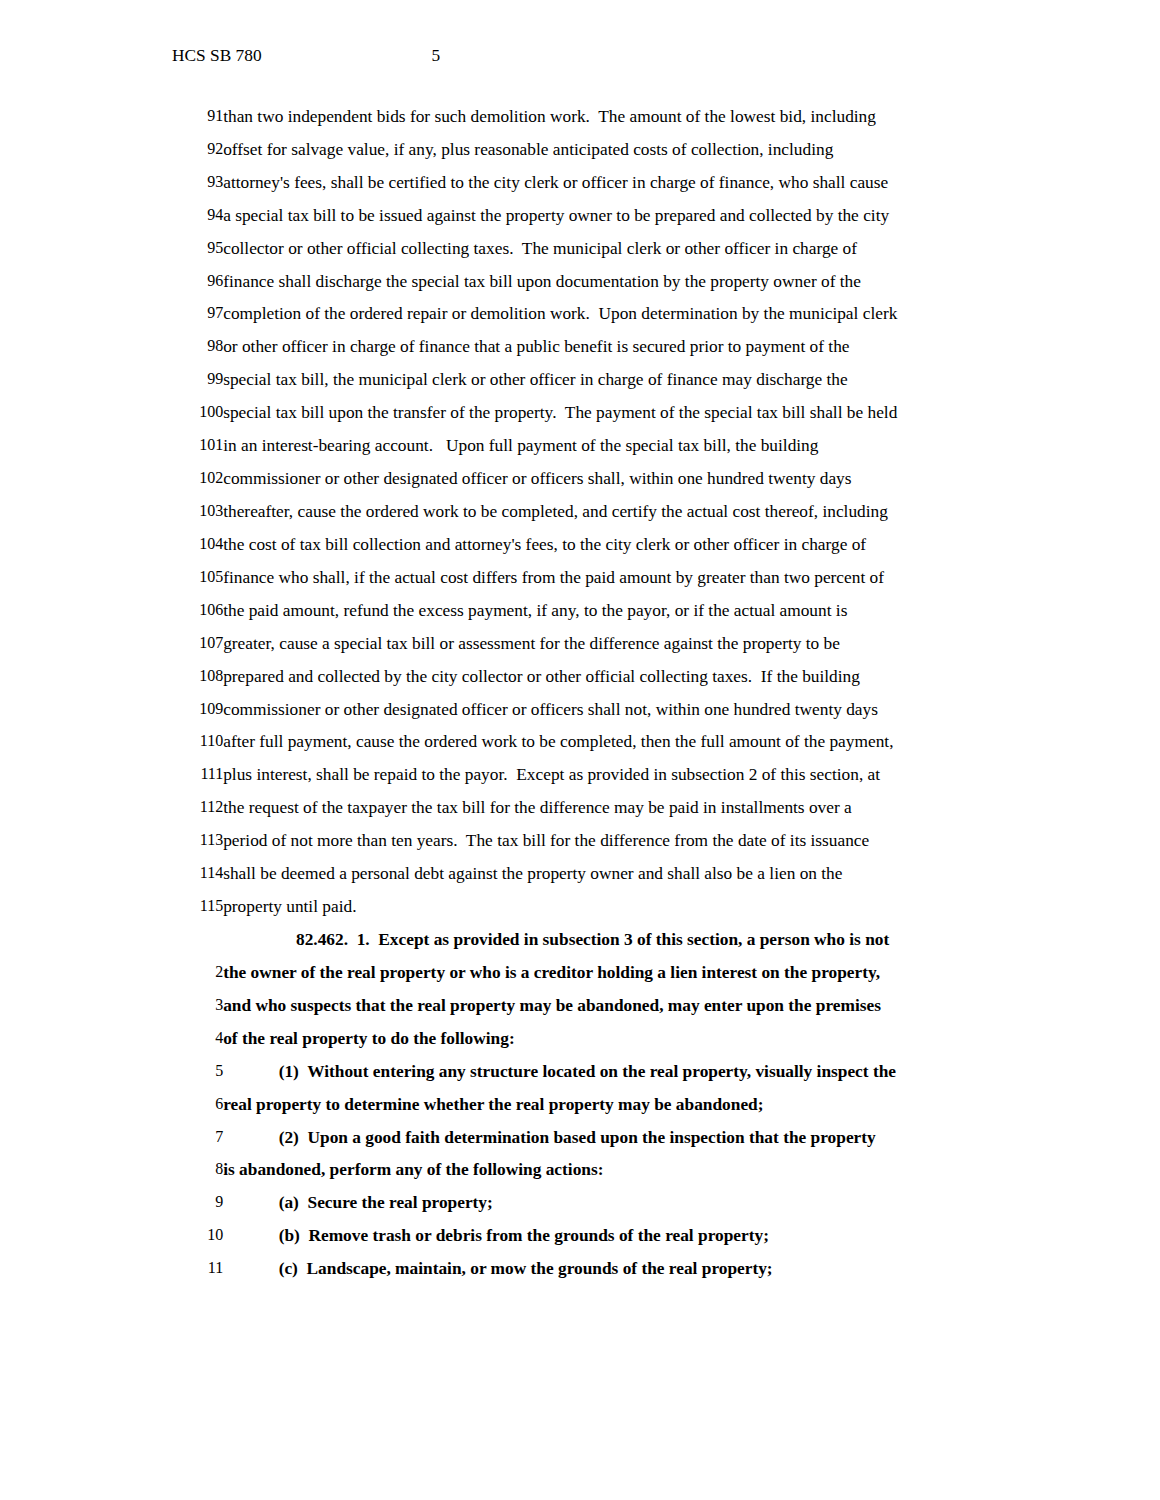HCS SB 780 5
| 91 | than two independent bids for such demolition work. The amount of the lowest bid, including |
| 92 | offset for salvage value, if any, plus reasonable anticipated costs of collection, including |
| 93 | attorney's fees, shall be certified to the city clerk or officer in charge of finance, who shall cause |
| 94 | a special tax bill to be issued against the property owner to be prepared and collected by the city |
| 95 | collector or other official collecting taxes. The municipal clerk or other officer in charge of |
| 96 | finance shall discharge the special tax bill upon documentation by the property owner of the |
| 97 | completion of the ordered repair or demolition work. Upon determination by the municipal clerk |
| 98 | or other officer in charge of finance that a public benefit is secured prior to payment of the |
| 99 | special tax bill, the municipal clerk or other officer in charge of finance may discharge the |
| 100 | special tax bill upon the transfer of the property. The payment of the special tax bill shall be held |
| 101 | in an interest-bearing account. Upon full payment of the special tax bill, the building |
| 102 | commissioner or other designated officer or officers shall, within one hundred twenty days |
| 103 | thereafter, cause the ordered work to be completed, and certify the actual cost thereof, including |
| 104 | the cost of tax bill collection and attorney's fees, to the city clerk or other officer in charge of |
| 105 | finance who shall, if the actual cost differs from the paid amount by greater than two percent of |
| 106 | the paid amount, refund the excess payment, if any, to the payor, or if the actual amount is |
| 107 | greater, cause a special tax bill or assessment for the difference against the property to be |
| 108 | prepared and collected by the city collector or other official collecting taxes. If the building |
| 109 | commissioner or other designated officer or officers shall not, within one hundred twenty days |
| 110 | after full payment, cause the ordered work to be completed, then the full amount of the payment, |
| 111 | plus interest, shall be repaid to the payor. Except as provided in subsection 2 of this section, at |
| 112 | the request of the taxpayer the tax bill for the difference may be paid in installments over a |
| 113 | period of not more than ten years. The tax bill for the difference from the date of its issuance |
| 114 | shall be deemed a personal debt against the property owner and shall also be a lien on the |
| 115 | property until paid. |
| | 82.462. 1. Except as provided in subsection 3 of this section, a person who is not |
| 2 | the owner of the real property or who is a creditor holding a lien interest on the property, |
| 3 | and who suspects that the real property may be abandoned, may enter upon the premises |
| 4 | of the real property to do the following: |
| 5 | (1) Without entering any structure located on the real property, visually inspect the |
| 6 | real property to determine whether the real property may be abandoned; |
| 7 | (2) Upon a good faith determination based upon the inspection that the property |
| 8 | is abandoned, perform any of the following actions: |
| 9 | (a) Secure the real property; |
| 10 | (b) Remove trash or debris from the grounds of the real property; |
| 11 | (c) Landscape, maintain, or mow the grounds of the real property; |